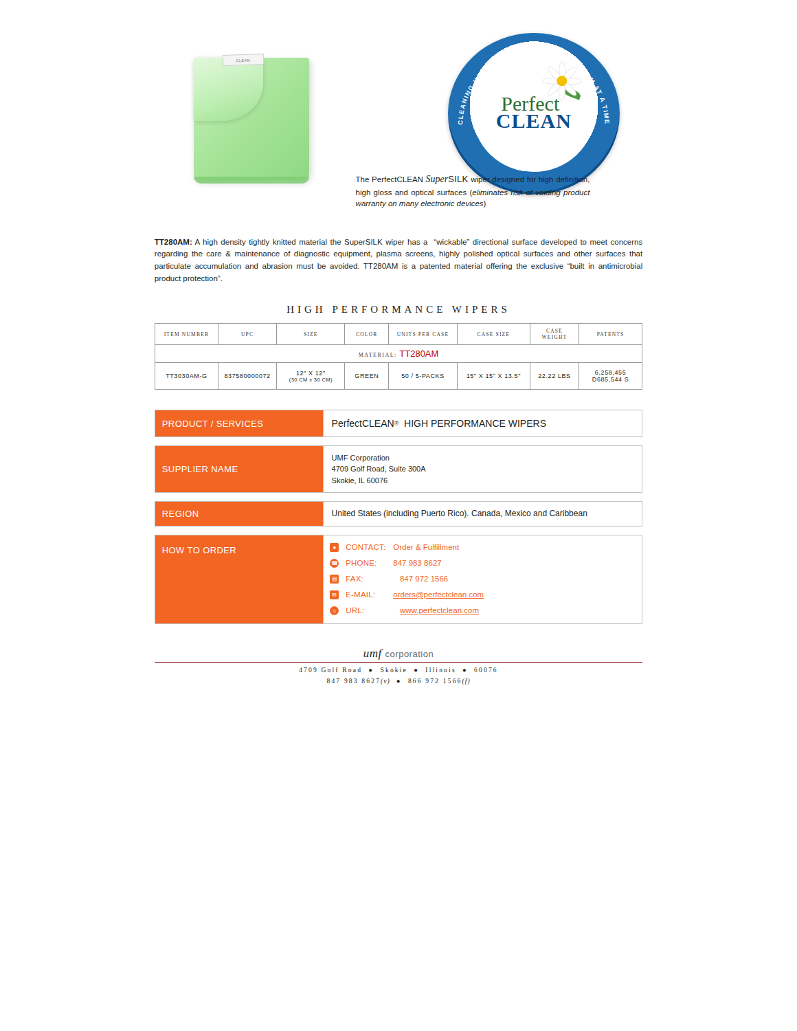CLEAN
CLEANING UP THE ENVIRONMENT ONE ROOM AT A TIME
Perfect
CLEAN
The PerfectCLEAN SuperSILK wiper designed for high definition, high gloss and optical surfaces (eliminates risk of voiding product warranty on many electronic devices)
TT280AM: A high density tightly knitted material the SuperSILK wiper has a “wickable” directional surface developed to meet concerns regarding the care & maintenance of diagnostic equipment, plasma screens, highly polished optical surfaces and other surfaces that particulate accumulation and abrasion must be avoided. TT280AM is a patented material offering the exclusive “built in antimicrobial product protection”.
HIGH PERFORMANCE WIPERS
| MATERIAL: TT280AM |
| ITEM NUMBER | UPC | SIZE | COLOR | UNITS PER CASE | CASE SIZE | CASE WEIGHT | PATENTS |
| TT3030AM-G | 837580000072 | 12" X 12" (30 CM x 30 CM) | GREEN | 50 / 5-PACKS | 15" X 15" X 13.5" | 22.22 LBS | 6,258,455 D685,544 S |
PRODUCT / SERVICES
PerfectCLEAN® HIGH PERFORMANCE WIPERS
SUPPLIER NAME
UMF Corporation
4709 Golf Road, Suite 300A
Skokie, IL 60076
REGION
United States (including Puerto Rico). Canada, Mexico and Caribbean
HOW TO ORDER
● CONTACT: Order & Fulfillment
☎ PHONE: 847 983 8627
▤ FAX: 847 972 1566
✉ E-MAIL: orders@perfectclean.com
☼ URL: www.perfectclean.com
umf corporation
4709 Golf Road ● Skokie ● Illinois ● 60076
847 983 8627(v) ● 866 972 1566(f)